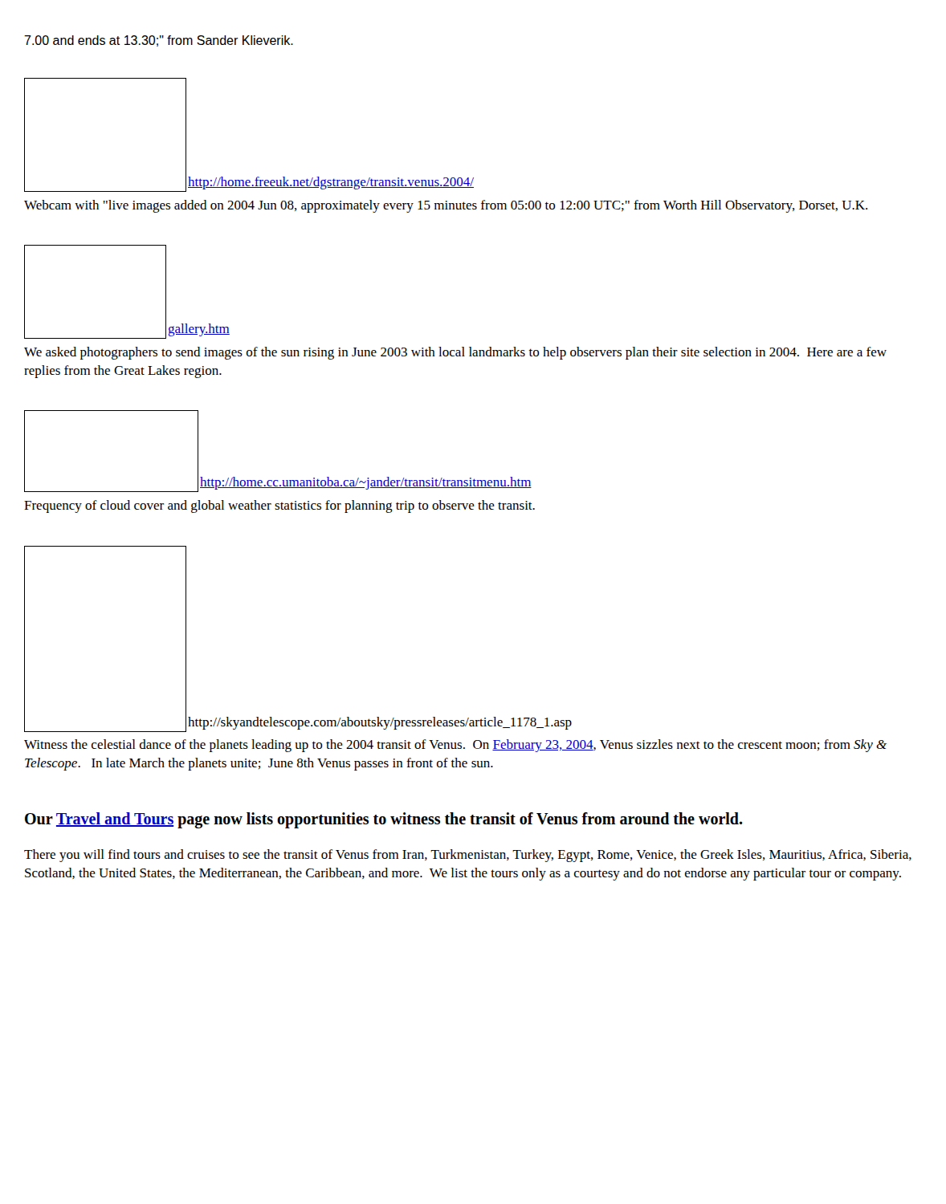7.00 and ends at 13.30;" from Sander Klieverik.
http://home.freeuk.net/dgstrange/transit.venus.2004/
Webcam with "live images added on 2004 Jun 08, approximately every 15 minutes from 05:00 to 12:00 UTC;" from Worth Hill Observatory, Dorset, U.K.
gallery.htm
We asked photographers to send images of the sun rising in June 2003 with local landmarks to help observers plan their site selection in 2004. Here are a few replies from the Great Lakes region.
http://home.cc.umanitoba.ca/~jander/transit/transitmenu.htm
Frequency of cloud cover and global weather statistics for planning trip to observe the transit.
http://skyandtelescope.com/aboutsky/pressreleases/article_1178_1.asp
Witness the celestial dance of the planets leading up to the 2004 transit of Venus. On February 23, 2004, Venus sizzles next to the crescent moon; from Sky & Telescope. In late March the planets unite; June 8th Venus passes in front of the sun.
Our Travel and Tours page now lists opportunities to witness the transit of Venus from around the world.
There you will find tours and cruises to see the transit of Venus from Iran, Turkmenistan, Turkey, Egypt, Rome, Venice, the Greek Isles, Mauritius, Africa, Siberia, Scotland, the United States, the Mediterranean, the Caribbean, and more. We list the tours only as a courtesy and do not endorse any particular tour or company.